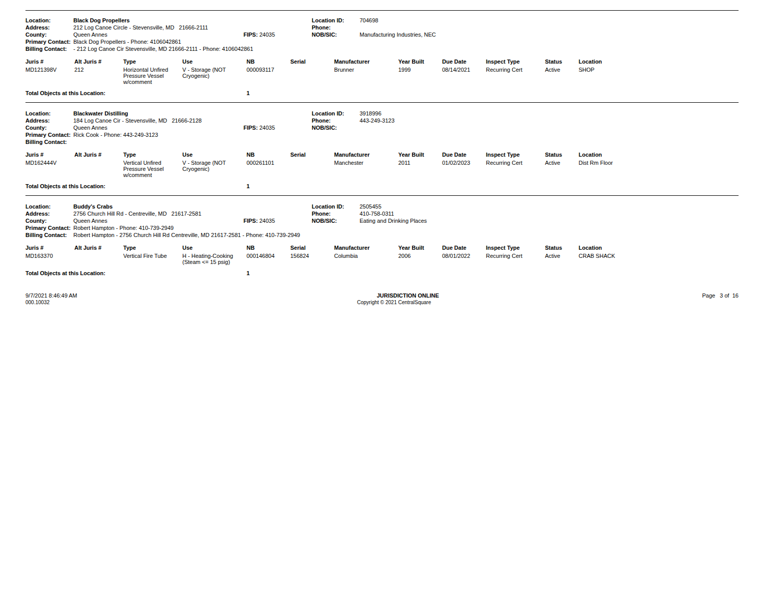| Location: | Black Dog Propellers | | Location ID: | 704698 |
| Address: | 212 Log Canoe Circle - Stevensville, MD 21666-2111 | Phone: | |
| County: | Queen Annes | FIPS: 24035 | NOB/SIC: | Manufacturing Industries, NEC |
| Primary Contact: | Black Dog Propellers - Phone: 4106042861 |
| Billing Contact: | - 212 Log Canoe Cir Stevensville, MD 21666-2111 - Phone: 4106042861 |
| Juris # | Alt Juris # | Type | Use | NB | Serial | Manufacturer | Year Built | Due Date | Inspect Type | Status | Location |
| --- | --- | --- | --- | --- | --- | --- | --- | --- | --- | --- | --- |
| MD121398V | 212 | Horizontal Unfired Pressure Vessel w/comment | V - Storage (NOT Cryogenic) | 000093117 | | Brunner | 1999 | 08/14/2021 | Recurring Cert | Active | SHOP |
| Total Objects at this Location: | 1 | |
| Location: | Blackwater Distilling | | Location ID: | 3918996 |
| Address: | 184 Log Canoe Cir - Stevensville, MD 21666-2128 | Phone: | 443-249-3123 |
| County: | Queen Annes | FIPS: 24035 | NOB/SIC: | |
| Primary Contact: | Rick Cook - Phone: 443-249-3123 |
| Billing Contact: | |
| Juris # | Alt Juris # | Type | Use | NB | Serial | Manufacturer | Year Built | Due Date | Inspect Type | Status | Location |
| --- | --- | --- | --- | --- | --- | --- | --- | --- | --- | --- | --- |
| MD162444V | | Vertical Unfired Pressure Vessel w/comment | V - Storage (NOT Cryogenic) | 000261101 | | Manchester | 2011 | 01/02/2023 | Recurring Cert | Active | Dist Rm Floor |
| Total Objects at this Location: | 1 | |
| Location: | Buddy's Crabs | | Location ID: | 2505455 |
| Address: | 2756 Church Hill Rd - Centreville, MD 21617-2581 | Phone: | 410-758-0311 |
| County: | Queen Annes | FIPS: 24035 | NOB/SIC: | Eating and Drinking Places |
| Primary Contact: | Robert Hampton - Phone: 410-739-2949 |
| Billing Contact: | Robert Hampton - 2756 Church Hill Rd Centreville, MD 21617-2581 - Phone: 410-739-2949 |
| Juris # | Alt Juris # | Type | Use | NB | Serial | Manufacturer | Year Built | Due Date | Inspect Type | Status | Location |
| --- | --- | --- | --- | --- | --- | --- | --- | --- | --- | --- | --- |
| MD163370 | | Vertical Fire Tube | H - Heating-Cooking (Steam <= 15 psig) | 000146804 | 156824 | Columbia | 2006 | 08/01/2022 | Recurring Cert | Active | CRAB SHACK |
| Total Objects at this Location: | 1 | |
9/7/2021 8:46:49 AM
JURISDICTION ONLINE
Page 3 of 16
000.10032
Copyright © 2021 CentralSquare